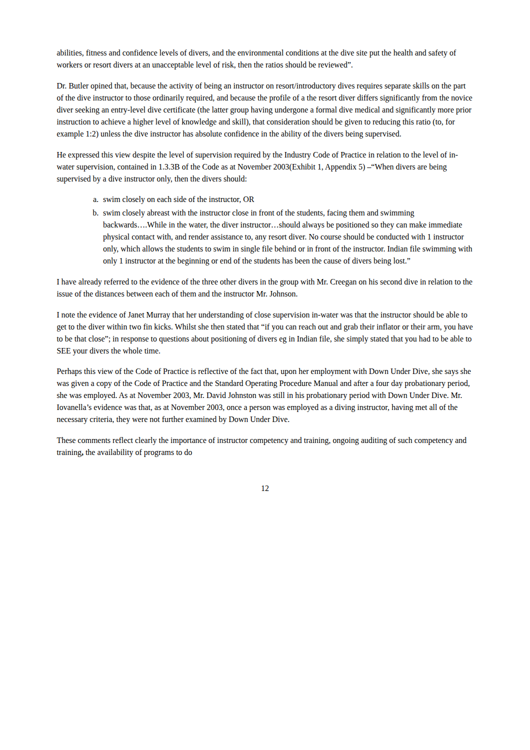abilities, fitness and confidence levels of divers, and the environmental conditions at the dive site put the health and safety of workers or resort divers at an unacceptable level of risk, then the ratios should be reviewed”.
Dr. Butler opined that, because the activity of being an instructor on resort/introductory dives requires separate skills on the part of the dive instructor to those ordinarily required, and because the profile of a the resort diver differs significantly from the novice diver seeking an entry-level dive certificate (the latter group having undergone a formal dive medical and significantly more prior instruction to achieve a higher level of knowledge and skill), that consideration should be given to reducing this ratio (to, for example 1:2) unless the dive instructor has absolute confidence in the ability of the divers being supervised.
He expressed this view despite the level of supervision required by the Industry Code of Practice in relation to the level of in-water supervision, contained in 1.3.3B of the Code as at November 2003(Exhibit 1, Appendix 5) –“When divers are being supervised by a dive instructor only, then the divers should:
swim closely on each side of the instructor, OR
swim closely abreast with the instructor close in front of the students, facing them and swimming backwards….While in the water, the diver instructor…should always be positioned so they can make immediate physical contact with, and render assistance to, any resort diver. No course should be conducted with 1 instructor only, which allows the students to swim in single file behind or in front of the instructor. Indian file swimming with only 1 instructor at the beginning or end of the students has been the cause of divers being lost.”
I have already referred to the evidence of the three other divers in the group with Mr. Creegan on his second dive in relation to the issue of the distances between each of them and the instructor Mr. Johnson.
I note the evidence of Janet Murray that her understanding of close supervision in-water was that the instructor should be able to get to the diver within two fin kicks. Whilst she then stated that “if you can reach out and grab their inflator or their arm, you have to be that close”; in response to questions about positioning of divers eg in Indian file, she simply stated that you had to be able to SEE your divers the whole time.
Perhaps this view of the Code of Practice is reflective of the fact that, upon her employment with Down Under Dive, she says she was given a copy of the Code of Practice and the Standard Operating Procedure Manual and after a four day probationary period, she was employed. As at November 2003, Mr. David Johnston was still in his probationary period with Down Under Dive. Mr. Iovanella’s evidence was that, as at November 2003, once a person was employed as a diving instructor, having met all of the necessary criteria, they were not further examined by Down Under Dive.
These comments reflect clearly the importance of instructor competency and training, ongoing auditing of such competency and training, the availability of programs to do
12